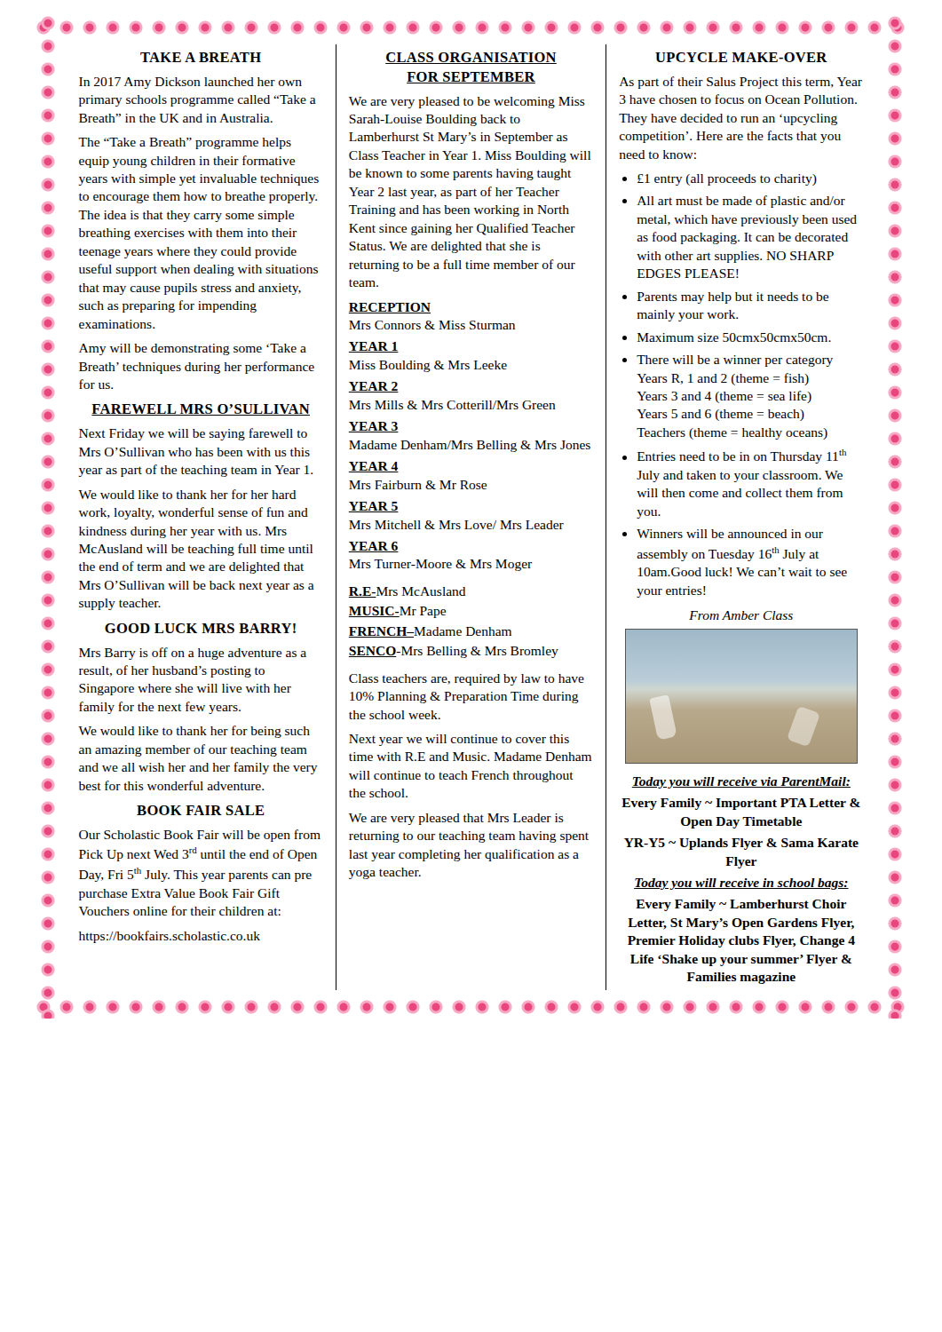TAKE A BREATH
In 2017 Amy Dickson launched her own primary schools programme called “Take a Breath” in the UK and in Australia.
The “Take a Breath” programme helps equip young children in their formative years with simple yet invaluable techniques to encourage them how to breathe properly. The idea is that they carry some simple breathing exercises with them into their teenage years where they could provide useful support when dealing with situations that may cause pupils stress and anxiety, such as preparing for impending examinations.
Amy will be demonstrating some ‘Take a Breath’ techniques during her performance for us.
FAREWELL MRS O’SULLIVAN
Next Friday we will be saying farewell to Mrs O’Sullivan who has been with us this year as part of the teaching team in Year 1.
We would like to thank her for her hard work, loyalty, wonderful sense of fun and kindness during her year with us. Mrs McAusland will be teaching full time until the end of term and we are delighted that Mrs O’Sullivan will be back next year as a supply teacher.
GOOD LUCK MRS BARRY!
Mrs Barry is off on a huge adventure as a result, of her husband’s posting to Singapore where she will live with her family for the next few years.
We would like to thank her for being such an amazing member of our teaching team and we all wish her and her family the very best for this wonderful adventure.
BOOK FAIR SALE
Our Scholastic Book Fair will be open from Pick Up next Wed 3rd until the end of Open Day, Fri 5th July. This year parents can pre purchase Extra Value Book Fair Gift Vouchers online for their children at:
https://bookfairs.scholastic.co.uk
CLASS ORGANISATION
FOR SEPTEMBER
We are very pleased to be welcoming Miss Sarah-Louise Boulding back to Lamberhurst St Mary’s in September as Class Teacher in Year 1. Miss Boulding will be known to some parents having taught Year 2 last year, as part of her Teacher Training and has been working in North Kent since gaining her Qualified Teacher Status. We are delighted that she is returning to be a full time member of our team.
RECEPTION
Mrs Connors & Miss Sturman
YEAR 1
Miss Boulding & Mrs Leeke
YEAR 2
Mrs Mills & Mrs Cotterill/Mrs Green
YEAR 3
Madame Denham/Mrs Belling & Mrs Jones
YEAR 4
Mrs Fairburn & Mr Rose
YEAR 5
Mrs Mitchell & Mrs Love/ Mrs Leader
YEAR 6
Mrs Turner-Moore & Mrs Moger
R.E-Mrs McAusland
MUSIC-Mr Pape
FRENCH–Madame Denham
SENCO-Mrs Belling & Mrs Bromley
Class teachers are, required by law to have 10% Planning & Preparation Time during the school week.
Next year we will continue to cover this time with R.E and Music. Madame Denham will continue to teach French throughout the school.
We are very pleased that Mrs Leader is returning to our teaching team having spent last year completing her qualification as a yoga teacher.
UPCYCLE MAKE-OVER
As part of their Salus Project this term, Year 3 have chosen to focus on Ocean Pollution. They have decided to run an ‘upcycling competition’. Here are the facts that you need to know:
£1 entry (all proceeds to charity)
All art must be made of plastic and/or metal, which have previously been used as food packaging. It can be decorated with other art supplies. NO SHARP EDGES PLEASE!
Parents may help but it needs to be mainly your work.
Maximum size 50cmx50cmx50cm.
There will be a winner per category
Years R, 1 and 2 (theme = fish)
Years 3 and 4 (theme = sea life)
Years 5 and 6 (theme = beach)
Teachers (theme = healthy oceans)
Entries need to be in on Thursday 11th July and taken to your classroom. We will then come and collect them from you.
Winners will be announced in our assembly on Tuesday 16th July at 10am.Good luck! We can’t wait to see your entries!
From Amber Class
Today you will receive via ParentMail:
Every Family ~ Important PTA Letter & Open Day Timetable
YR-Y5 ~ Uplands Flyer & Sama Karate Flyer
Today you will receive in school bags:
Every Family ~ Lamberhurst Choir Letter, St Mary’s Open Gardens Flyer, Premier Holiday clubs Flyer, Change 4 Life ‘Shake up your summer’ Flyer & Families magazine